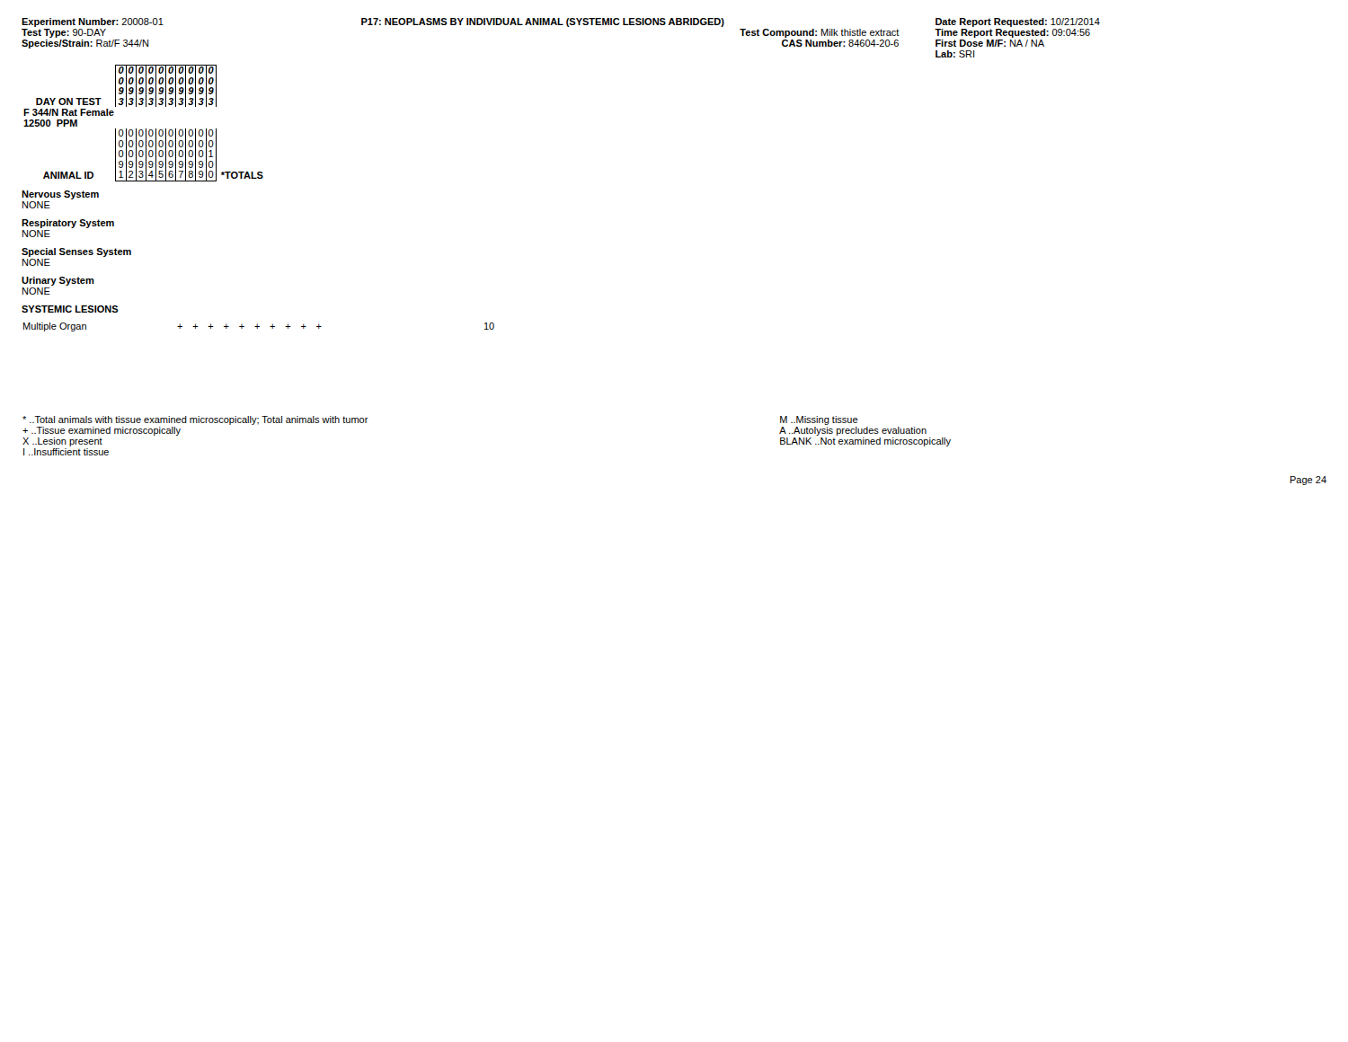| Experiment Number: 20008-01 Test Type: 90-DAY Species/Strain: Rat/F 344/N | P17: NEOPLASMS BY INDIVIDUAL ANIMAL (SYSTEMIC LESIONS ABRIDGED) Test Compound: Milk thistle extract CAS Number: 84604-20-6 | Date Report Requested: 10/21/2014 Time Report Requested: 09:04:56 First Dose M/F: NA / NA Lab: SRI |
| DAY ON TEST | 0 0 9 3 | 0 0 9 3 | 0 0 9 3 | 0 0 9 3 | 0 0 9 3 | 0 0 9 3 | 0 0 9 3 | 0 0 9 3 | 0 0 9 3 | 0 0 9 3 | |
| F 344/N Rat Female 12500 PPM | | |
| ANIMAL ID | 0 0 0 9 1 | 0 0 0 9 2 | 0 0 0 9 3 | 0 0 0 9 4 | 0 0 0 9 5 | 0 0 0 9 6 | 0 0 0 9 7 | 0 0 0 9 8 | 0 0 0 9 9 | 0 0 1 0 0 | *TOTALS |
Nervous System
NONE
Respiratory System
NONE
Special Senses System
NONE
Urinary System
NONE
SYSTEMIC LESIONS
| Multiple Organ | + + + + + + + + + + | 10 |
| * ..Total animals with tissue examined microscopically; Total animals with tumor + ..Tissue examined microscopically X ..Lesion present I ..Insufficient tissue | M ..Missing tissue A ..Autolysis precludes evaluation BLANK ..Not examined microscopically |
Page 24